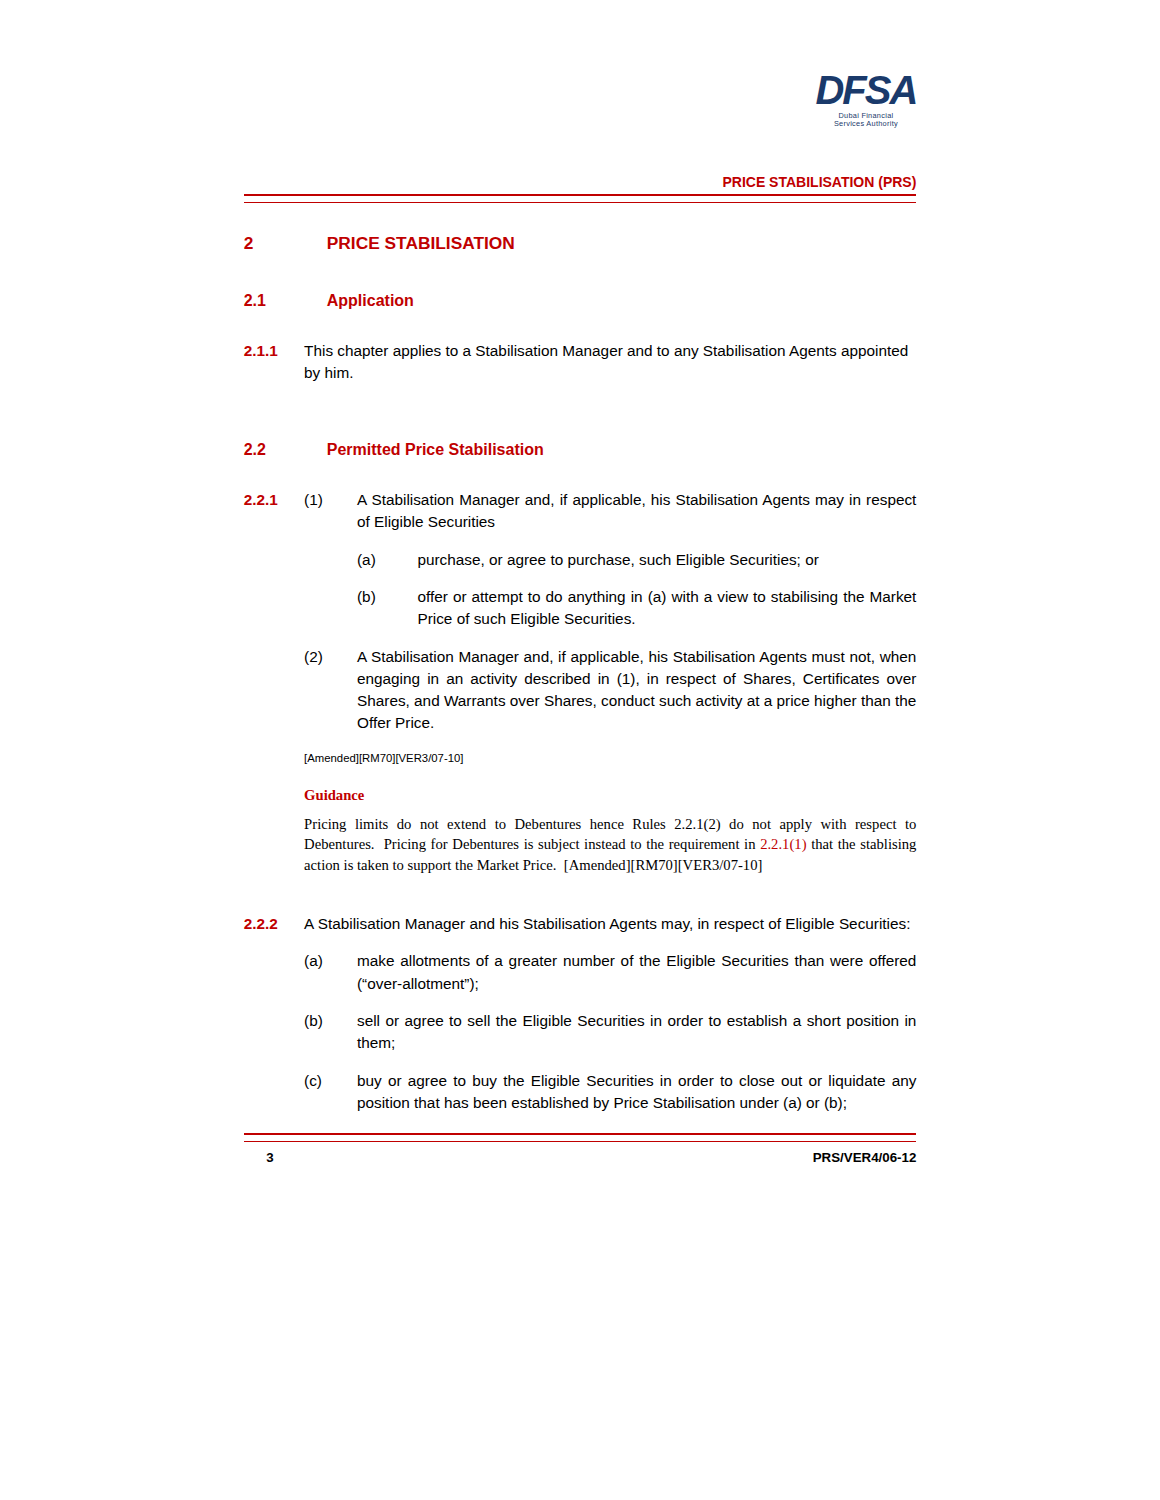DFSA
Dubai Financial
Services Authority
PRICE STABILISATION (PRS)
2 PRICE STABILISATION
2.1 Application
2.1.1
This chapter applies to a Stabilisation Manager and to any Stabilisation Agents appointed by him.
2.2 Permitted Price Stabilisation
2.2.1
(1)
A Stabilisation Manager and, if applicable, his Stabilisation Agents may in respect of Eligible Securities
(a)
purchase, or agree to purchase, such Eligible Securities; or
(b)
offer or attempt to do anything in (a) with a view to stabilising the Market Price of such Eligible Securities.
(2)
A Stabilisation Manager and, if applicable, his Stabilisation Agents must not, when engaging in an activity described in (1), in respect of Shares, Certificates over Shares, and Warrants over Shares, conduct such activity at a price higher than the Offer Price.
[Amended][RM70][VER3/07-10]
Guidance
Pricing limits do not extend to Debentures hence Rules 2.2.1(2) do not apply with respect to Debentures. Pricing for Debentures is subject instead to the requirement in 2.2.1(1) that the stablising action is taken to support the Market Price. [Amended][RM70][VER3/07-10]
2.2.2
A Stabilisation Manager and his Stabilisation Agents may, in respect of Eligible Securities:
(a)
make allotments of a greater number of the Eligible Securities than were offered (“over-allotment”);
(b)
sell or agree to sell the Eligible Securities in order to establish a short position in them;
(c)
buy or agree to buy the Eligible Securities in order to close out or liquidate any position that has been established by Price Stabilisation under (a) or (b);
3
PRS/VER4/06-12